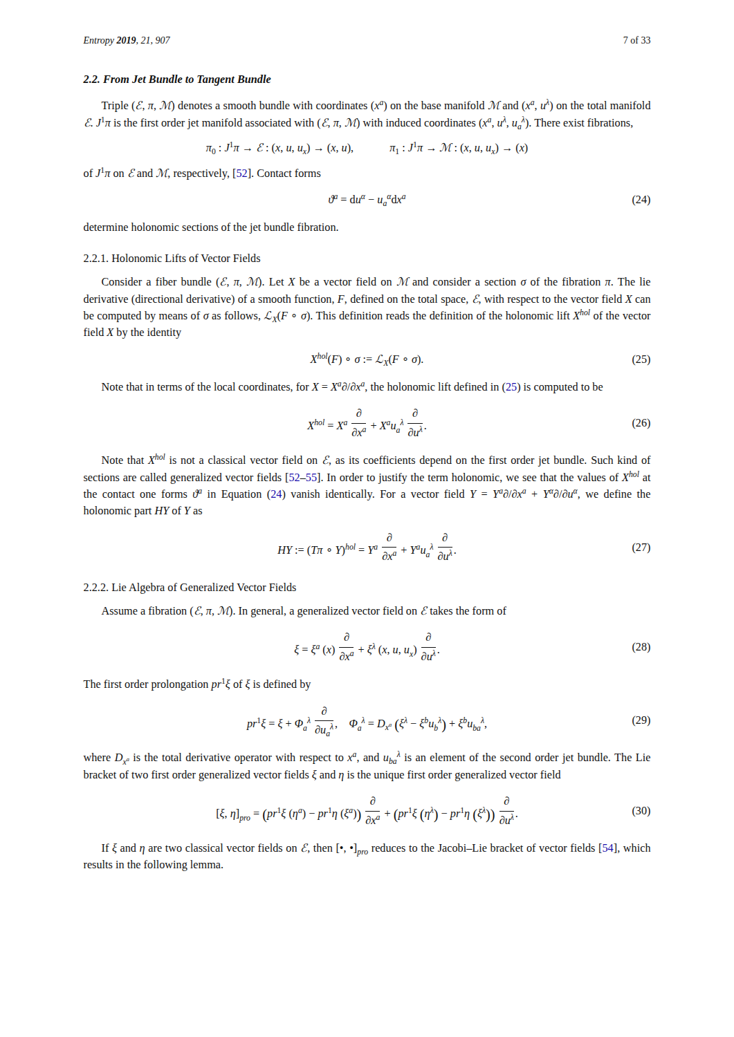Entropy 2019, 21, 907
7 of 33
2.2. From Jet Bundle to Tangent Bundle
Triple (ℰ, π, ℳ) denotes a smooth bundle with coordinates (xa) on the base manifold ℳ and (xa, uλ) on the total manifold ℰ. J1π is the first order jet manifold associated with (ℰ, π, ℳ) with induced coordinates (xa, uλ, uaλ). There exist fibrations,
π0 : J1π → ℰ : (x, u, ux) → (x, u), π1 : J1π → ℳ : (x, u, ux) → (x)
of J1π on ℰ and ℳ, respectively, [52]. Contact forms
ϑa = duα − uaαdxa
(24)
determine holonomic sections of the jet bundle fibration.
2.2.1. Holonomic Lifts of Vector Fields
Consider a fiber bundle (ℰ, π, ℳ). Let X be a vector field on ℳ and consider a section σ of the fibration π. The lie derivative (directional derivative) of a smooth function, F, defined on the total space, ℰ, with respect to the vector field X can be computed by means of σ as follows, ℒX(F ∘ σ). This definition reads the definition of the holonomic lift Xhol of the vector field X by the identity
Xhol(F) ∘ σ := ℒX(F ∘ σ).
(25)
Note that in terms of the local coordinates, for X = Xa∂/∂xa, the holonomic lift defined in (25) is computed to be
Xhol = Xa ∂∂xa + Xauaλ ∂∂uλ.
(26)
Note that Xhol is not a classical vector field on ℰ, as its coefficients depend on the first order jet bundle. Such kind of sections are called generalized vector fields [52–55]. In order to justify the term holonomic, we see that the values of Xhol at the contact one forms ϑa in Equation (24) vanish identically. For a vector field Y = Ya∂/∂xa + Yα∂/∂uα, we define the holonomic part HY of Y as
HY := (Tπ ∘ Y)hol = Ya ∂∂xa + Yauaλ ∂∂uλ.
(27)
2.2.2. Lie Algebra of Generalized Vector Fields
Assume a fibration (ℰ, π, ℳ). In general, a generalized vector field on ℰ takes the form of
ξ = ξa (x) ∂∂xa + ξλ (x, u, ux) ∂∂uλ.
(28)
The first order prolongation pr1ξ of ξ is defined by
pr1ξ = ξ + Φaλ ∂∂uaλ, Φaλ = Dxa (ξλ − ξbubλ) + ξbubaλ,
(29)
where Dxa is the total derivative operator with respect to xa, and ubaλ is an element of the second order jet bundle. The Lie bracket of two first order generalized vector fields ξ and η is the unique first order generalized vector field
[ξ, η]pro = (pr1ξ (ηa) − pr1η (ξa)) ∂∂xa + (pr1ξ (ηλ) − pr1η (ξλ)) ∂∂uλ.
(30)
If ξ and η are two classical vector fields on ℰ, then [•, •]pro reduces to the Jacobi–Lie bracket of vector fields [54], which results in the following lemma.